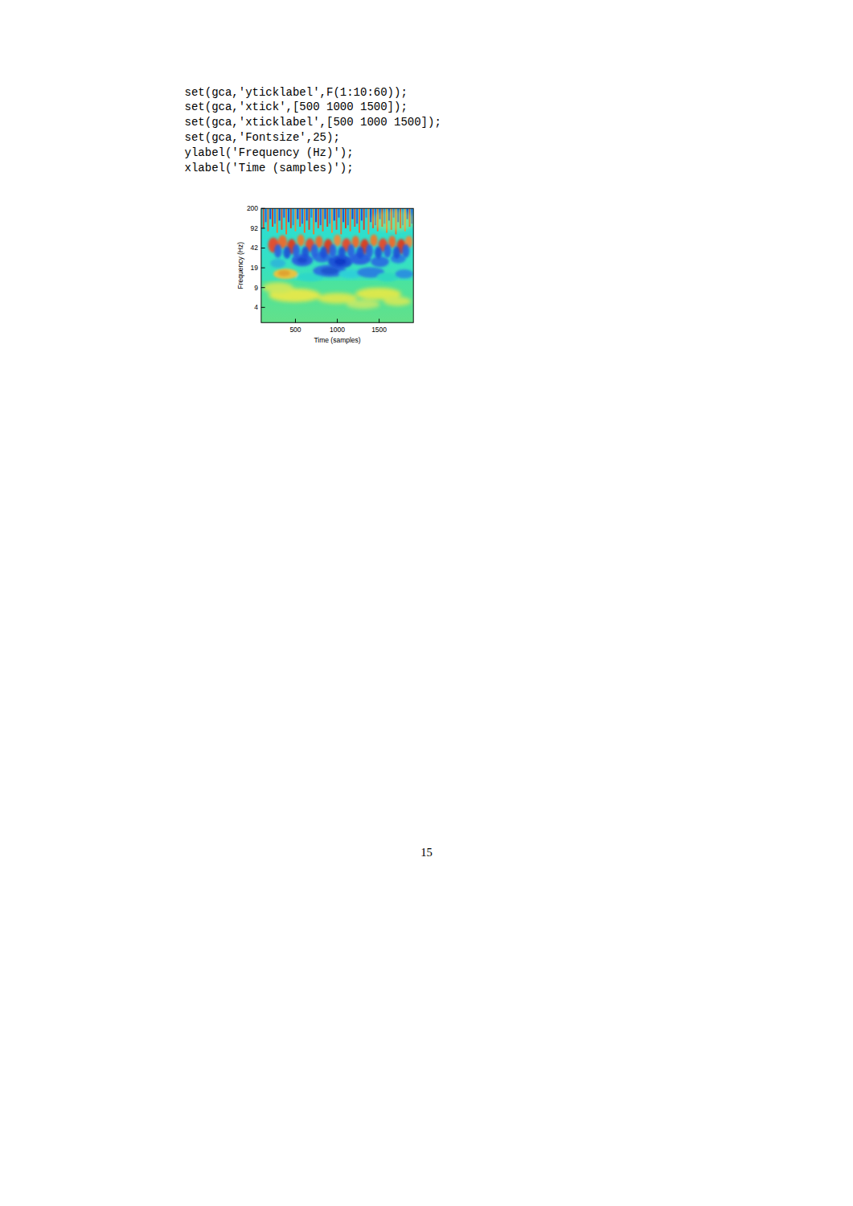set(gca,'yticklabel',F(1:10:60));
set(gca,'xtick',[500 1000 1500]);
set(gca,'xticklabel',[500 1000 1500]);
set(gca,'Fontsize',25);
ylabel('Frequency (Hz)');
xlabel('Time (samples)');
200 92 42 19 9 4 500 1000 1500 Time (samples) Frequency (Hz)
15